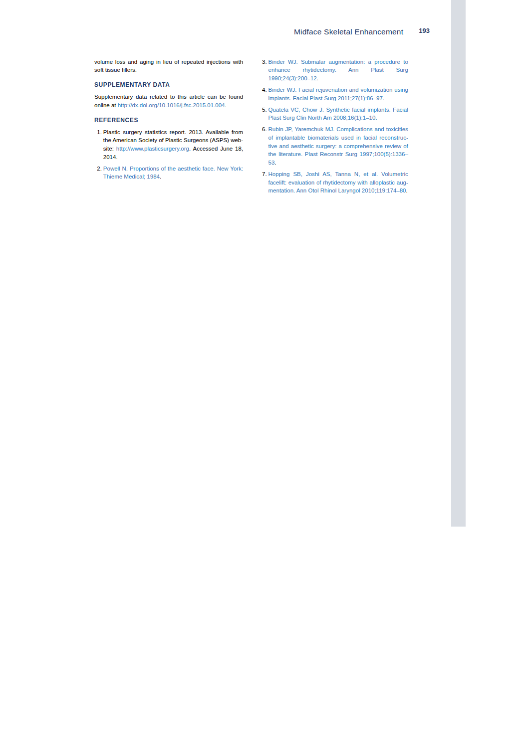Midface Skeletal Enhancement 193
volume loss and aging in lieu of repeated injections with soft tissue fillers.
Supplementary Data
Supplementary data related to this article can be found online at http://dx.doi.org/10.1016/j.fsc.2015.01.004.
References
Plastic surgery statistics report. 2013. Available from the American Society of Plastic Surgeons (ASPS) website: http://www.plasticsurgery.org. Accessed June 18, 2014.
Powell N. Proportions of the aesthetic face. New York: Thieme Medical; 1984.
Binder WJ. Submalar augmentation: a procedure to enhance rhytidectomy. Ann Plast Surg 1990;24(3):200–12.
Binder WJ. Facial rejuvenation and volumization using implants. Facial Plast Surg 2011;27(1):86–97.
Quatela VC, Chow J. Synthetic facial implants. Facial Plast Surg Clin North Am 2008;16(1):1–10.
Rubin JP, Yaremchuk MJ. Complications and toxicities of implantable biomaterials used in facial reconstructive and aesthetic surgery: a comprehensive review of the literature. Plast Reconstr Surg 1997;100(5):1336–53.
Hopping SB, Joshi AS, Tanna N, et al. Volumetric facelift: evaluation of rhytidectomy with alloplastic augmentation. Ann Otol Rhinol Laryngol 2010;119:174–80.